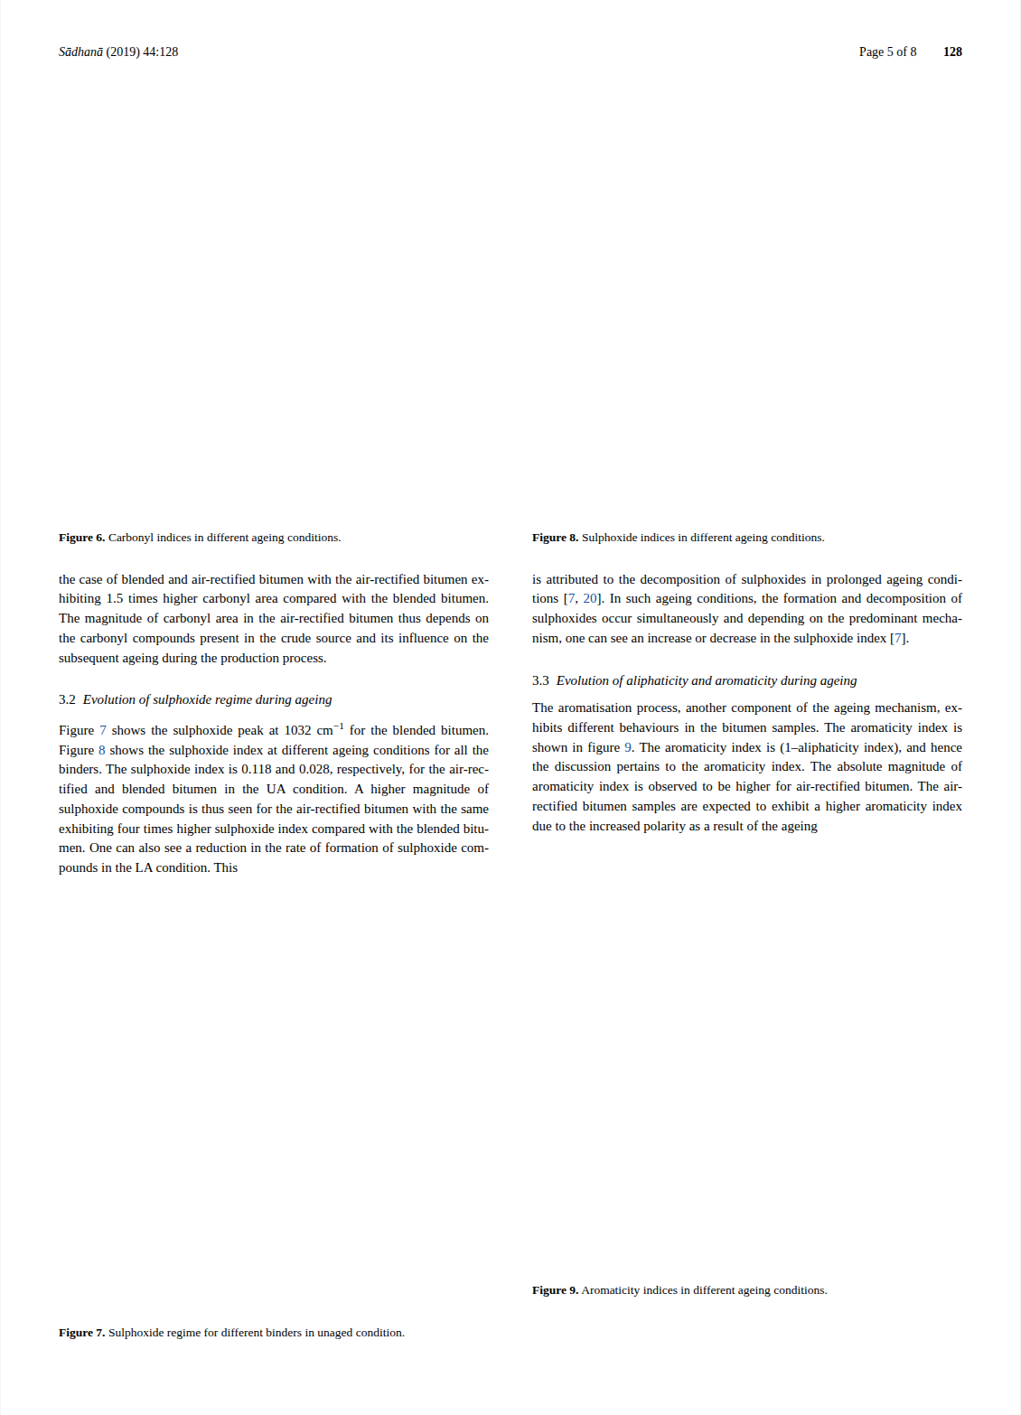Sādhanā (2019) 44:128
Page 5 of 8 128
Figure 6. Carbonyl indices in different ageing conditions.
Figure 8. Sulphoxide indices in different ageing conditions.
the case of blended and air-rectified bitumen with the air-rectified bitumen exhibiting 1.5 times higher carbonyl area compared with the blended bitumen. The magnitude of carbonyl area in the air-rectified bitumen thus depends on the carbonyl compounds present in the crude source and its influence on the subsequent ageing during the production process.
3.2 Evolution of sulphoxide regime during ageing
Figure 7 shows the sulphoxide peak at 1032 cm−1 for the blended bitumen. Figure 8 shows the sulphoxide index at different ageing conditions for all the binders. The sulphoxide index is 0.118 and 0.028, respectively, for the air-rectified and blended bitumen in the UA condition. A higher magnitude of sulphoxide compounds is thus seen for the air-rectified bitumen with the same exhibiting four times higher sulphoxide index compared with the blended bitumen. One can also see a reduction in the rate of formation of sulphoxide compounds in the LA condition. This
Figure 7. Sulphoxide regime for different binders in unaged condition.
is attributed to the decomposition of sulphoxides in prolonged ageing conditions [7, 20]. In such ageing conditions, the formation and decomposition of sulphoxides occur simultaneously and depending on the predominant mechanism, one can see an increase or decrease in the sulphoxide index [7].
3.3 Evolution of aliphaticity and aromaticity during ageing
The aromatisation process, another component of the ageing mechanism, exhibits different behaviours in the bitumen samples. The aromaticity index is shown in figure 9. The aromaticity index is (1–aliphaticity index), and hence the discussion pertains to the aromaticity index. The absolute magnitude of aromaticity index is observed to be higher for air-rectified bitumen. The air-rectified bitumen samples are expected to exhibit a higher aromaticity index due to the increased polarity as a result of the ageing
Figure 9. Aromaticity indices in different ageing conditions.